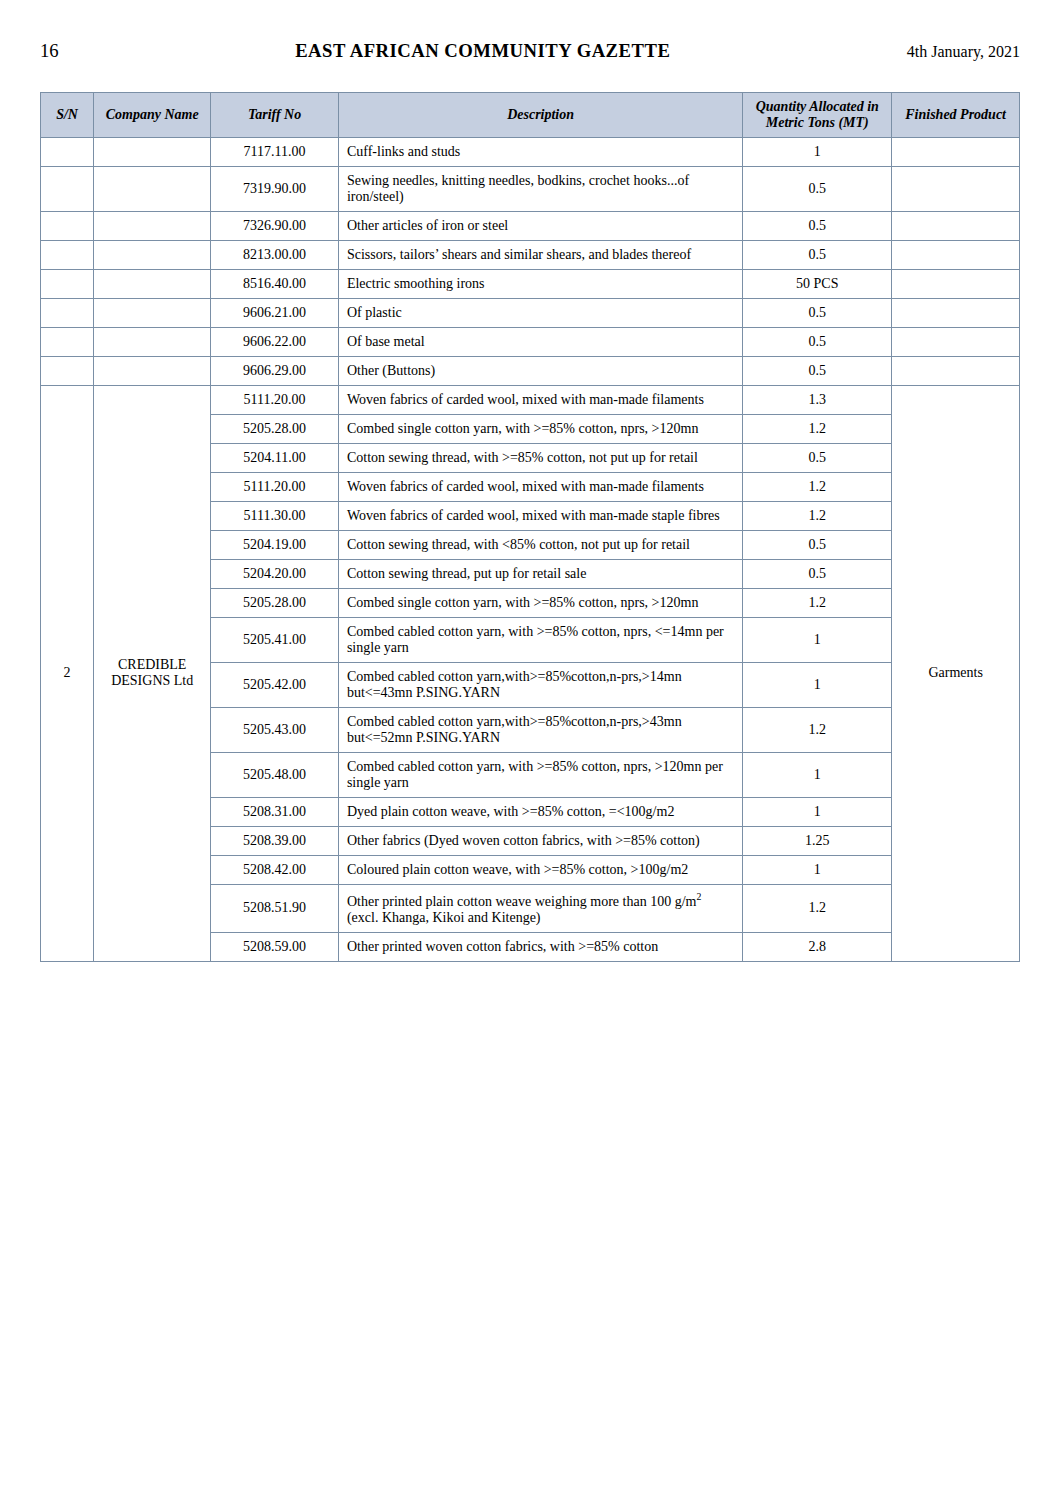16 EAST AFRICAN COMMUNITY GAZETTE 4th January, 2021
| S/N | Company Name | Tariff No | Description | Quantity Allocated in Metric Tons (MT) | Finished Product |
| --- | --- | --- | --- | --- | --- |
| | | 7117.11.00 | Cuff-links and studs | 1 | |
| | | 7319.90.00 | Sewing needles, knitting needles, bodkins, crochet hooks...of iron/steel) | 0.5 | |
| | | 7326.90.00 | Other articles of iron or steel | 0.5 | |
| | | 8213.00.00 | Scissors, tailors’ shears and similar shears, and blades thereof | 0.5 | |
| | | 8516.40.00 | Electric smoothing irons | 50 PCS | |
| | | 9606.21.00 | Of plastic | 0.5 | |
| | | 9606.22.00 | Of base metal | 0.5 | |
| | | 9606.29.00 | Other (Buttons) | 0.5 | |
| 2 | CREDIBLE DESIGNS Ltd | 5111.20.00 | Woven fabrics of carded wool, mixed with man-made filaments | 1.3 | Garments |
| 5205.28.00 | Combed single cotton yarn, with >=85% cotton, nprs, >120mn | 1.2 |
| 5204.11.00 | Cotton sewing thread, with >=85% cotton, not put up for retail | 0.5 |
| 5111.20.00 | Woven fabrics of carded wool, mixed with man-made filaments | 1.2 |
| 5111.30.00 | Woven fabrics of carded wool, mixed with man-made staple fibres | 1.2 |
| 5204.19.00 | Cotton sewing thread, with <85% cotton, not put up for retail | 0.5 |
| 5204.20.00 | Cotton sewing thread, put up for retail sale | 0.5 |
| 5205.28.00 | Combed single cotton yarn, with >=85% cotton, nprs, >120mn | 1.2 |
| 5205.41.00 | Combed cabled cotton yarn, with >=85% cotton, nprs, <=14mn per single yarn | 1 |
| 5205.42.00 | Combed cabled cotton yarn,with>=85%cotton,n-prs,>14mn but<=43mn P.SING.YARN | 1 |
| 5205.43.00 | Combed cabled cotton yarn,with>=85%cotton,n-prs,>43mn but<=52mn P.SING.YARN | 1.2 |
| 5205.48.00 | Combed cabled cotton yarn, with >=85% cotton, nprs, >120mn per single yarn | 1 |
| 5208.31.00 | Dyed plain cotton weave, with >=85% cotton, =<100g/m2 | 1 |
| 5208.39.00 | Other fabrics (Dyed woven cotton fabrics, with >=85% cotton) | 1.25 |
| 5208.42.00 | Coloured plain cotton weave, with >=85% cotton, >100g/m2 | 1 |
| 5208.51.90 | Other printed plain cotton weave weighing more than 100 g/m 2 (excl. Khanga, Kikoi and Kitenge) | 1.2 |
| 5208.59.00 | Other printed woven cotton fabrics, with >=85% cotton | 2.8 |